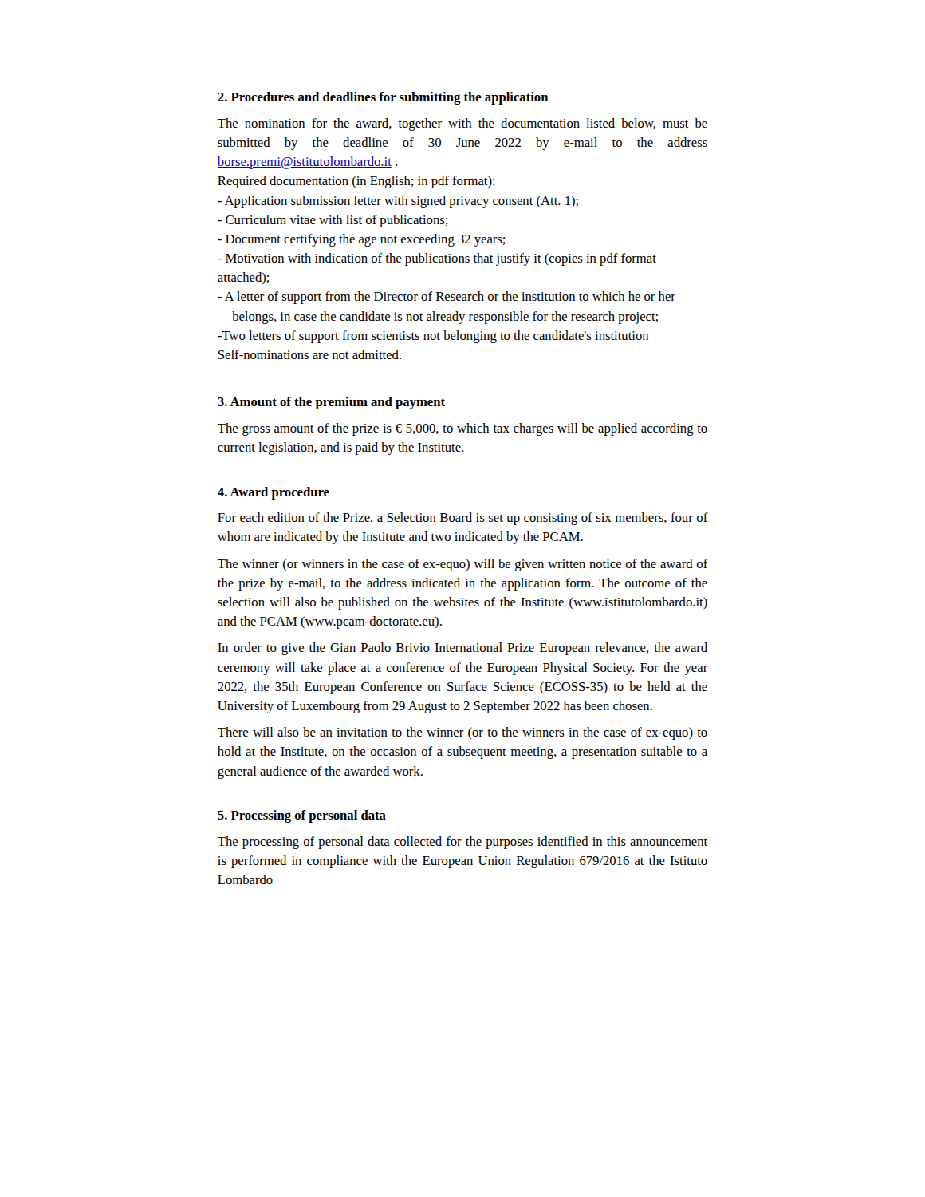2. Procedures and deadlines for submitting the application
The nomination for the award, together with the documentation listed below, must be submitted by the deadline of 30 June 2022 by e-mail to the address borse.premi@istitutolombardo.it .
Required documentation (in English; in pdf format):
- Application submission letter with signed privacy consent (Att. 1);
- Curriculum vitae with list of publications;
- Document certifying the age not exceeding 32 years;
- Motivation with indication of the publications that justify it (copies in pdf format attached);
- A letter of support from the Director of Research or the institution to which he or her belongs, in case the candidate is not already responsible for the research project;
-Two letters of support from scientists not belonging to the candidate's institution
Self-nominations are not admitted.
3. Amount of the premium and payment
The gross amount of the prize is € 5,000, to which tax charges will be applied according to current legislation, and is paid by the Institute.
4. Award procedure
For each edition of the Prize, a Selection Board is set up consisting of six members, four of whom are indicated by the Institute and two indicated by the PCAM.
The winner (or winners in the case of ex-equo) will be given written notice of the award of the prize by e-mail, to the address indicated in the application form. The outcome of the selection will also be published on the websites of the Institute (www.istitutolombardo.it) and the PCAM (www.pcam-doctorate.eu).
In order to give the Gian Paolo Brivio International Prize European relevance, the award ceremony will take place at a conference of the European Physical Society. For the year 2022, the 35th European Conference on Surface Science (ECOSS-35) to be held at the University of Luxembourg from 29 August to 2 September 2022 has been chosen.
There will also be an invitation to the winner (or to the winners in the case of ex-equo) to hold at the Institute, on the occasion of a subsequent meeting, a presentation suitable to a general audience of the awarded work.
5. Processing of personal data
The processing of personal data collected for the purposes identified in this announcement is performed in compliance with the European Union Regulation 679/2016 at the Istituto Lombardo